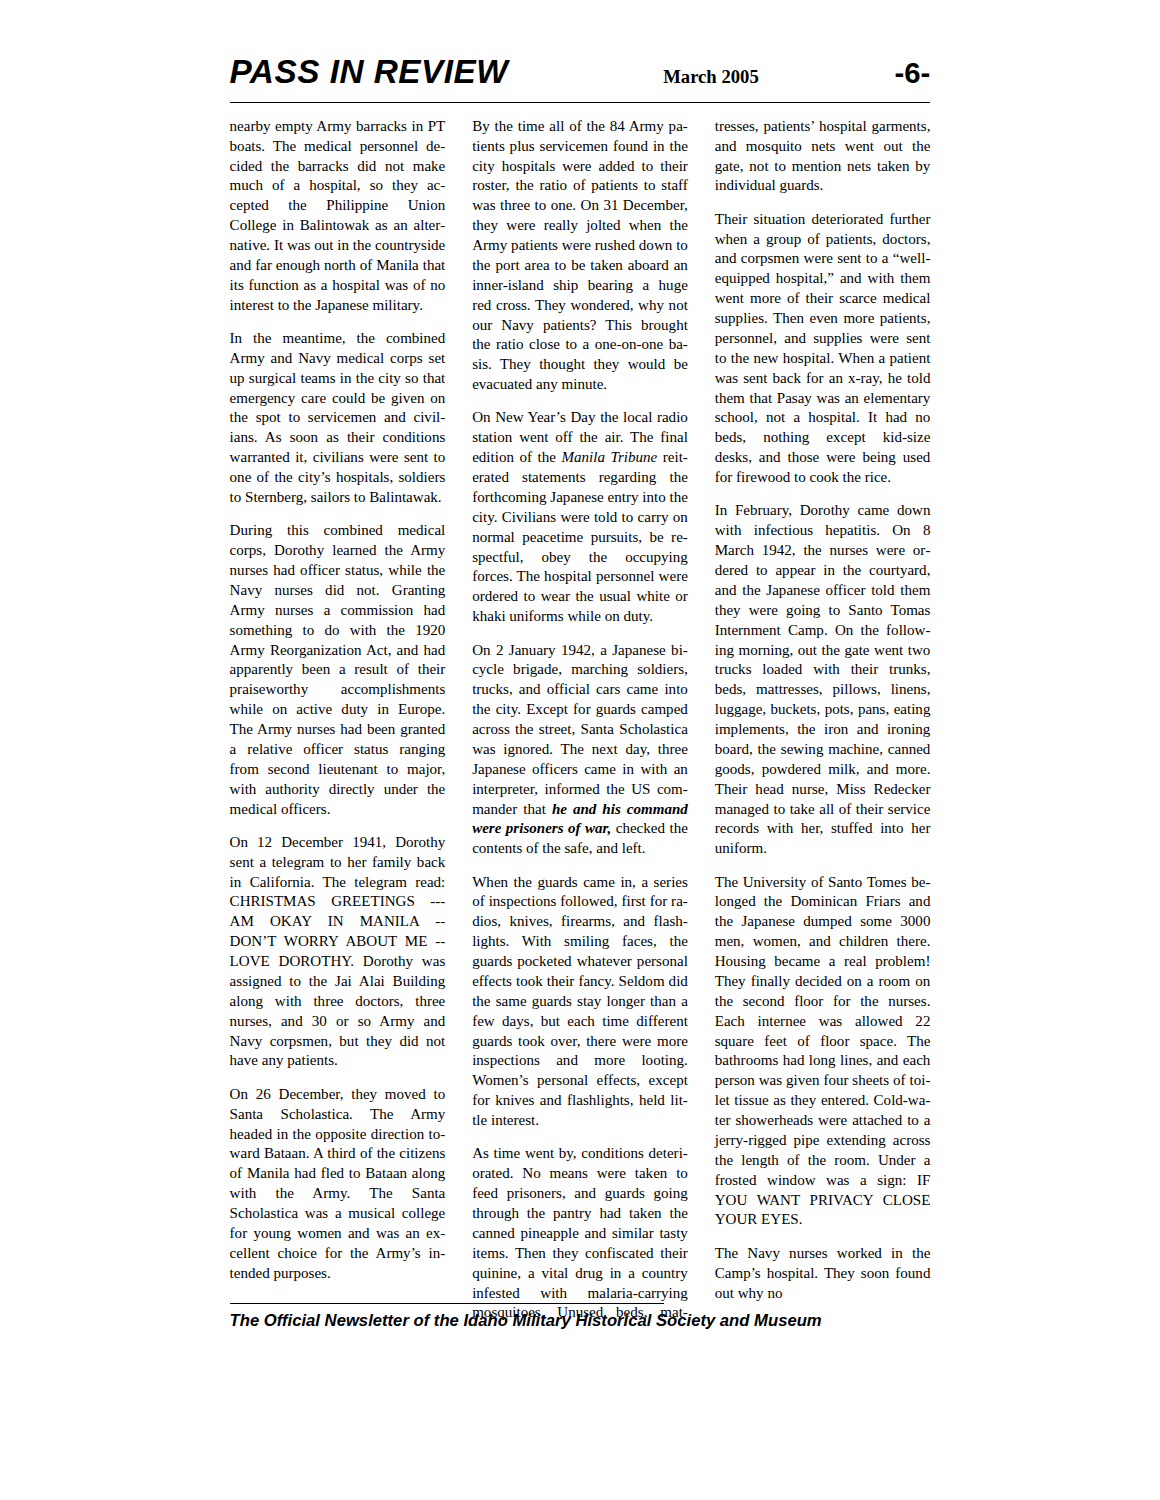PASS IN REVIEW
March 2005
-6-
nearby empty Army barracks in PT boats. The medical personnel decided the barracks did not make much of a hospital, so they accepted the Philippine Union College in Balintowak as an alternative. It was out in the countryside and far enough north of Manila that its function as a hospital was of no interest to the Japanese military.
In the meantime, the combined Army and Navy medical corps set up surgical teams in the city so that emergency care could be given on the spot to servicemen and civilians. As soon as their conditions warranted it, civilians were sent to one of the city’s hospitals, soldiers to Sternberg, sailors to Balintawak.
During this combined medical corps, Dorothy learned the Army nurses had officer status, while the Navy nurses did not. Granting Army nurses a commission had something to do with the 1920 Army Reorganization Act, and had apparently been a result of their praiseworthy accomplishments while on active duty in Europe. The Army nurses had been granted a relative officer status ranging from second lieutenant to major, with authority directly under the medical officers.
On 12 December 1941, Dorothy sent a telegram to her family back in California. The telegram read: CHRISTMAS GREETINGS ---AM OKAY IN MANILA -- DON’T WORRY ABOUT ME --LOVE DOROTHY. Dorothy was assigned to the Jai Alai Building along with three doctors, three nurses, and 30 or so Army and Navy corpsmen, but they did not have any patients.
On 26 December, they moved to Santa Scholastica. The Army headed in the opposite direction toward Bataan. A third of the citizens of Manila had fled to Bataan along with the Army. The Santa Scholastica was a musical college for young women and was an excellent choice for the Army’s intended purposes.
By the time all of the 84 Army patients plus servicemen found in the city hospitals were added to their roster, the ratio of patients to staff was three to one. On 31 December, they were really jolted when the Army patients were rushed down to the port area to be taken aboard an inner-island ship bearing a huge red cross. They wondered, why not our Navy patients? This brought the ratio close to a one-on-one basis. They thought they would be evacuated any minute.
On New Year’s Day the local radio station went off the air. The final edition of the Manila Tribune reiterated statements regarding the forthcoming Japanese entry into the city. Civilians were told to carry on normal peacetime pursuits, be respectful, obey the occupying forces. The hospital personnel were ordered to wear the usual white or khaki uniforms while on duty.
On 2 January 1942, a Japanese bicycle brigade, marching soldiers, trucks, and official cars came into the city. Except for guards camped across the street, Santa Scholastica was ignored. The next day, three Japanese officers came in with an interpreter, informed the US commander that he and his command were prisoners of war, checked the contents of the safe, and left.
When the guards came in, a series of inspections followed, first for radios, knives, firearms, and flashlights. With smiling faces, the guards pocketed whatever personal effects took their fancy. Seldom did the same guards stay longer than a few days, but each time different guards took over, there were more inspections and more looting. Women’s personal effects, except for knives and flashlights, held little interest.
As time went by, conditions deteriorated. No means were taken to feed prisoners, and guards going through the pantry had taken the canned pineapple and similar tasty items. Then they confiscated their quinine, a vital drug in a country infested with malaria-carrying mosquitoes. Unused beds, mattresses, patients’ hospital garments, and mosquito nets went out the gate, not to mention nets taken by individual guards.
Their situation deteriorated further when a group of patients, doctors, and corpsmen were sent to a “well-equipped hospital,” and with them went more of their scarce medical supplies. Then even more patients, personnel, and supplies were sent to the new hospital. When a patient was sent back for an x-ray, he told them that Pasay was an elementary school, not a hospital. It had no beds, nothing except kid-size desks, and those were being used for firewood to cook the rice.
In February, Dorothy came down with infectious hepatitis. On 8 March 1942, the nurses were ordered to appear in the courtyard, and the Japanese officer told them they were going to Santo Tomas Internment Camp. On the following morning, out the gate went two trucks loaded with their trunks, beds, mattresses, pillows, linens, luggage, buckets, pots, pans, eating implements, the iron and ironing board, the sewing machine, canned goods, powdered milk, and more. Their head nurse, Miss Redecker managed to take all of their service records with her, stuffed into her uniform.
The University of Santo Tomes belonged the Dominican Friars and the Japanese dumped some 3000 men, women, and children there. Housing became a real problem! They finally decided on a room on the second floor for the nurses. Each internee was allowed 22 square feet of floor space. The bathrooms had long lines, and each person was given four sheets of toilet tissue as they entered. Cold-water showerheads were attached to a jerry-rigged pipe extending across the length of the room. Under a frosted window was a sign: IF YOU WANT PRIVACY CLOSE YOUR EYES.
The Navy nurses worked in the Camp’s hospital. They soon found out why no
The Official Newsletter of the Idaho Military Historical Society and Museum